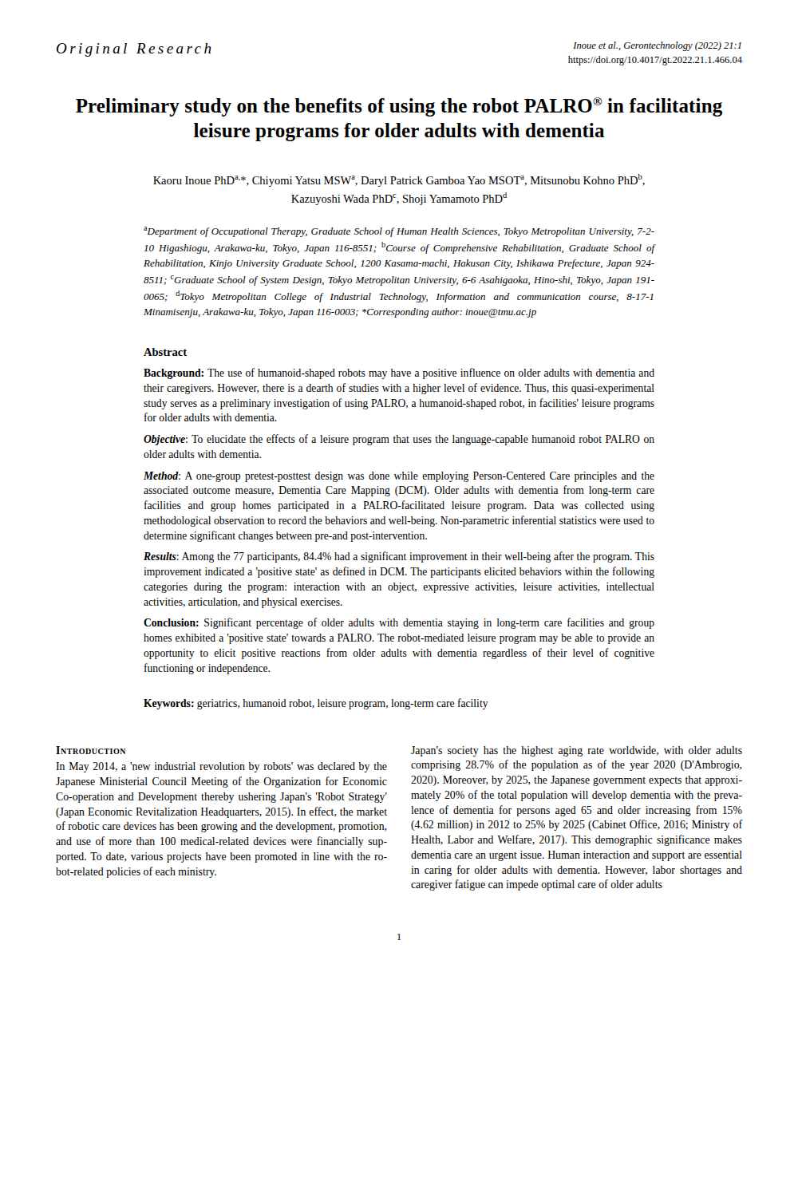Original Research
Inoue et al., Gerontechnology (2022) 21:1
https://doi.org/10.4017/gt.2022.21.1.466.04
Preliminary study on the benefits of using the robot PALRO® in facilitating leisure programs for older adults with dementia
Kaoru Inoue PhDa,*, Chiyomi Yatsu MSWa, Daryl Patrick Gamboa Yao MSOTa, Mitsunobu Kohno PhDb, Kazuyoshi Wada PhDc, Shoji Yamamoto PhDd
aDepartment of Occupational Therapy, Graduate School of Human Health Sciences, Tokyo Metropolitan University, 7-2-10 Higashiogu, Arakawa-ku, Tokyo, Japan 116-8551; bCourse of Comprehensive Rehabilitation, Graduate School of Rehabilitation, Kinjo University Graduate School, 1200 Kasama-machi, Hakusan City, Ishikawa Prefecture, Japan 924-8511; cGraduate School of System Design, Tokyo Metropolitan University, 6-6 Asahigaoka, Hino-shi, Tokyo, Japan 191-0065; dTokyo Metropolitan College of Industrial Technology, Information and communication course, 8-17-1 Minamisenju, Arakawa-ku, Tokyo, Japan 116-0003; *Corresponding author: inoue@tmu.ac.jp
Abstract
Background: The use of humanoid-shaped robots may have a positive influence on older adults with dementia and their caregivers. However, there is a dearth of studies with a higher level of evidence. Thus, this quasi-experimental study serves as a preliminary investigation of using PALRO, a humanoid-shaped robot, in facilities' leisure programs for older adults with dementia.
Objective: To elucidate the effects of a leisure program that uses the language-capable humanoid robot PALRO on older adults with dementia.
Method: A one-group pretest-posttest design was done while employing Person-Centered Care principles and the associated outcome measure, Dementia Care Mapping (DCM). Older adults with dementia from long-term care facilities and group homes participated in a PALRO-facilitated leisure program. Data was collected using methodological observation to record the behaviors and well-being. Non-parametric inferential statistics were used to determine significant changes between pre-and post-intervention.
Results: Among the 77 participants, 84.4% had a significant improvement in their well-being after the program. This improvement indicated a 'positive state' as defined in DCM. The participants elicited behaviors within the following categories during the program: interaction with an object, expressive activities, leisure activities, intellectual activities, articulation, and physical exercises.
Conclusion: Significant percentage of older adults with dementia staying in long-term care facilities and group homes exhibited a 'positive state' towards a PALRO. The robot-mediated leisure program may be able to provide an opportunity to elicit positive reactions from older adults with dementia regardless of their level of cognitive functioning or independence.
Keywords: geriatrics, humanoid robot, leisure program, long-term care facility
Introduction
In May 2014, a 'new industrial revolution by robots' was declared by the Japanese Ministerial Council Meeting of the Organization for Economic Co-operation and Development thereby ushering Japan's 'Robot Strategy' (Japan Economic Revitalization Headquarters, 2015). In effect, the market of robotic care devices has been growing and the development, promotion, and use of more than 100 medical-related devices were financially supported. To date, various projects have been promoted in line with the robot-related policies of each ministry.
Japan's society has the highest aging rate worldwide, with older adults comprising 28.7% of the population as of the year 2020 (D'Ambrogio, 2020). Moreover, by 2025, the Japanese government expects that approximately 20% of the total population will develop dementia with the prevalence of dementia for persons aged 65 and older increasing from 15% (4.62 million) in 2012 to 25% by 2025 (Cabinet Office, 2016; Ministry of Health, Labor and Welfare, 2017). This demographic significance makes dementia care an urgent issue. Human interaction and support are essential in caring for older adults with dementia. However, labor shortages and caregiver fatigue can impede optimal care of older adults
1